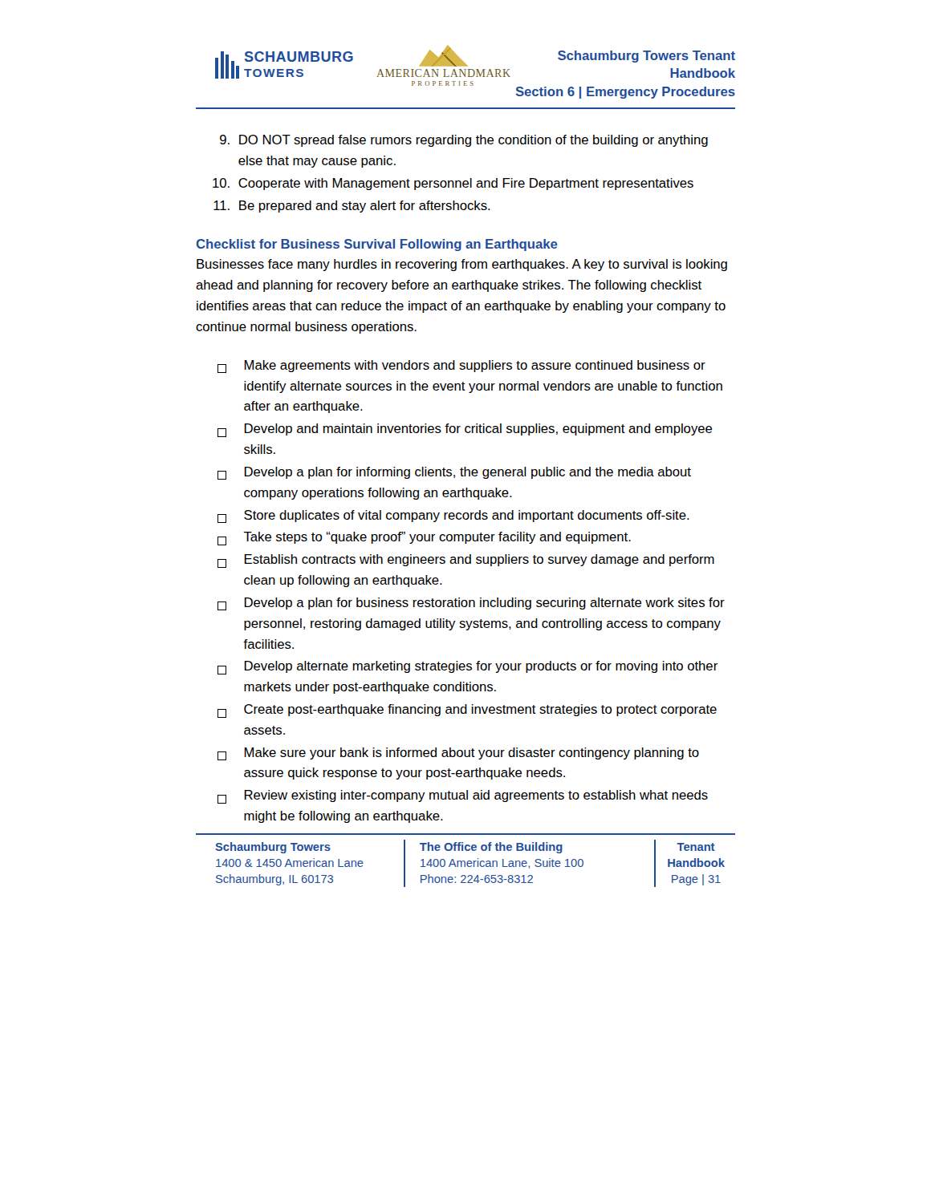SCHAUMBURG
TOWERS
AMERICAN LANDMARKPROPERTIES
Schaumburg Towers Tenant Handbook
Section 6 | Emergency Procedures
9. DO NOT spread false rumors regarding the condition of the building or anything else that may cause panic.
10. Cooperate with Management personnel and Fire Department representatives
11. Be prepared and stay alert for aftershocks.
Checklist for Business Survival Following an Earthquake
Businesses face many hurdles in recovering from earthquakes. A key to survival is looking ahead and planning for recovery before an earthquake strikes. The following checklist identifies areas that can reduce the impact of an earthquake by enabling your company to continue normal business operations.
Make agreements with vendors and suppliers to assure continued business or identify alternate sources in the event your normal vendors are unable to function after an earthquake.
Develop and maintain inventories for critical supplies, equipment and employee skills.
Develop a plan for informing clients, the general public and the media about company operations following an earthquake.
Store duplicates of vital company records and important documents off-site.
Take steps to “quake proof” your computer facility and equipment.
Establish contracts with engineers and suppliers to survey damage and perform clean up following an earthquake.
Develop a plan for business restoration including securing alternate work sites for personnel, restoring damaged utility systems, and controlling access to company facilities.
Develop alternate marketing strategies for your products or for moving into other markets under post-earthquake conditions.
Create post-earthquake financing and investment strategies to protect corporate assets.
Make sure your bank is informed about your disaster contingency planning to assure quick response to your post-earthquake needs.
Review existing inter-company mutual aid agreements to establish what needs might be following an earthquake.
Schaumburg Towers
1400 & 1450 American Lane
Schaumburg, IL 60173
The Office of the Building
1400 American Lane, Suite 100
Phone: 224-653-8312
Tenant Handbook
Page | 31